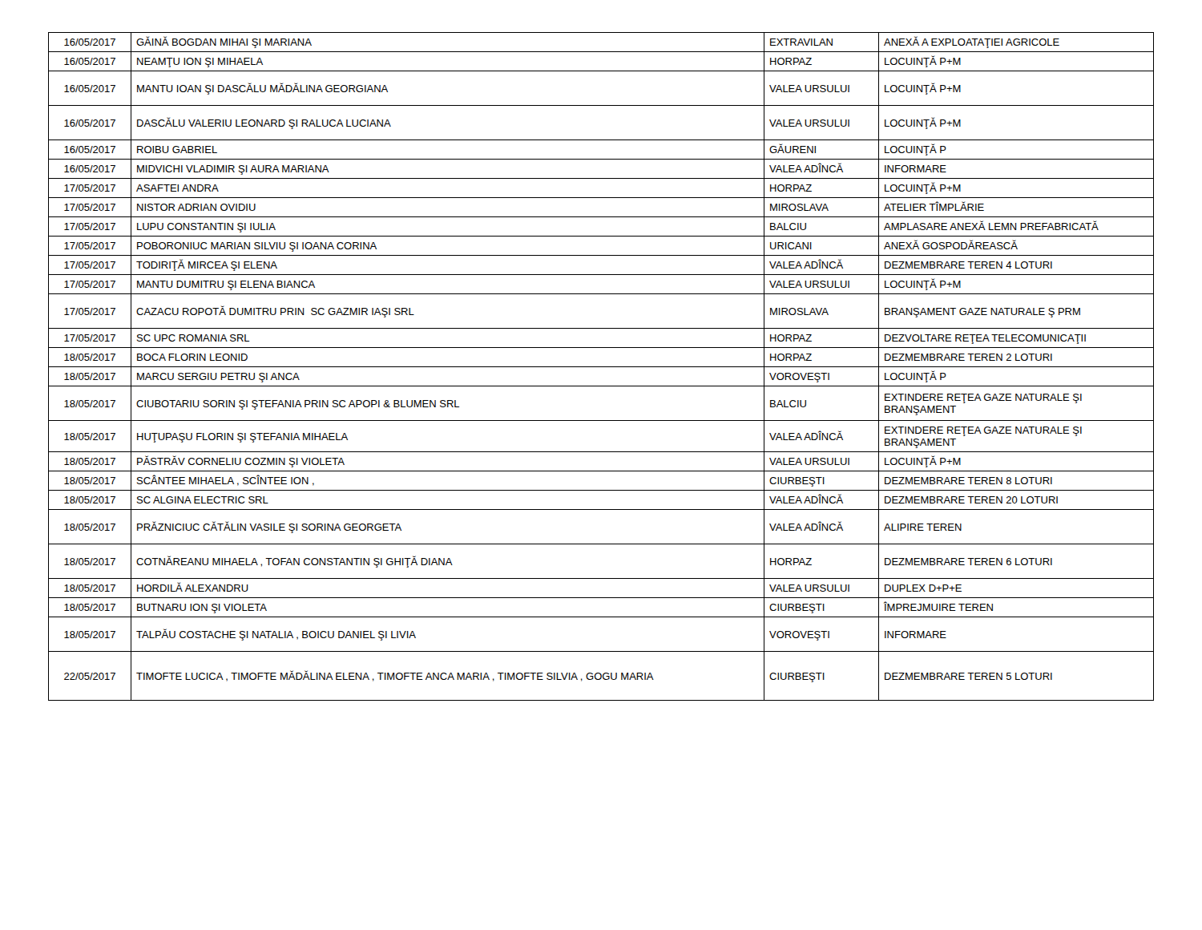| 16/05/2017 | GĂINĂ BOGDAN MIHAI ŞI MARIANA | EXTRAVILAN | ANEXĂ A EXPLOATAŢIEI AGRICOLE |
| 16/05/2017 | NEAMŢU ION ŞI MIHAELA | HORPAZ | LOCUINŢĂ P+M |
| 16/05/2017 | MANTU IOAN ŞI DASCĂLU MĂDĂLINA GEORGIANA | VALEA URSULUI | LOCUINŢĂ P+M |
| 16/05/2017 | DASCĂLU VALERIU LEONARD ŞI RALUCA LUCIANA | VALEA URSULUI | LOCUINŢĂ P+M |
| 16/05/2017 | ROIBU GABRIEL | GĂURENI | LOCUINŢĂ P |
| 16/05/2017 | MIDVICHI VLADIMIR ŞI AURA MARIANA | VALEA ADÎNCĂ | INFORMARE |
| 17/05/2017 | ASAFTEI ANDRA | HORPAZ | LOCUINŢĂ P+M |
| 17/05/2017 | NISTOR ADRIAN OVIDIU | MIROSLAVA | ATELIER TÎMPLĂRIE |
| 17/05/2017 | LUPU CONSTANTIN ŞI IULIA | BALCIU | AMPLASARE ANEXĂ LEMN PREFABRICATĂ |
| 17/05/2017 | POBORONIUC MARIAN SILVIU ŞI IOANA CORINA | URICANI | ANEXĂ GOSPODĂREASCĂ |
| 17/05/2017 | TODIRIŢĂ MIRCEA ŞI ELENA | VALEA ADÎNCĂ | DEZMEMBRARE TEREN 4 LOTURI |
| 17/05/2017 | MANTU DUMITRU ŞI ELENA BIANCA | VALEA URSULUI | LOCUINŢĂ P+M |
| 17/05/2017 | CAZACU ROPOTĂ DUMITRU PRIN SC GAZMIR IAŞI SRL | MIROSLAVA | BRANŞAMENT GAZE NATURALE Ş PRM |
| 17/05/2017 | SC UPC ROMANIA SRL | HORPAZ | DEZVOLTARE REŢEA TELECOMUNICAŢII |
| 18/05/2017 | BOCA FLORIN LEONID | HORPAZ | DEZMEMBRARE TEREN 2 LOTURI |
| 18/05/2017 | MARCU SERGIU PETRU ŞI ANCA | VOROVEŞTI | LOCUINŢĂ P |
| 18/05/2017 | CIUBOTARIU SORIN ŞI ŞTEFANIA PRIN SC APOPI & BLUMEN SRL | BALCIU | EXTINDERE REŢEA GAZE NATURALE ŞI BRANŞAMENT |
| 18/05/2017 | HUŢUPAŞU FLORIN ŞI ŞTEFANIA MIHAELA | VALEA ADÎNCĂ | EXTINDERE REŢEA GAZE NATURALE ŞI BRANŞAMENT |
| 18/05/2017 | PĂSTRĂV CORNELIU COZMIN ŞI VIOLETA | VALEA URSULUI | LOCUINŢĂ P+M |
| 18/05/2017 | SCÂNTEE MIHAELA , SCÎNTEE ION , | CIURBEŞTI | DEZMEMBRARE TEREN 8 LOTURI |
| 18/05/2017 | SC ALGINA ELECTRIC SRL | VALEA ADÎNCĂ | DEZMEMBRARE TEREN 20 LOTURI |
| 18/05/2017 | PRĂZNICIUC CĂTĂLIN VASILE ŞI SORINA GEORGETA | VALEA ADÎNCĂ | ALIPIRE TEREN |
| 18/05/2017 | COTNĂREANU MIHAELA , TOFAN CONSTANTIN ŞI GHIŢĂ DIANA | HORPAZ | DEZMEMBRARE TEREN 6 LOTURI |
| 18/05/2017 | HORDILĂ ALEXANDRU | VALEA URSULUI | DUPLEX D+P+E |
| 18/05/2017 | BUTNARU ION ŞI VIOLETA | CIURBEŞTI | ÎMPREJMUIRE TEREN |
| 18/05/2017 | TALPĂU COSTACHE ŞI NATALIA , BOICU DANIEL ŞI LIVIA | VOROVEŞTI | INFORMARE |
| 22/05/2017 | TIMOFTE LUCICA , TIMOFTE MĂDĂLINA ELENA , TIMOFTE ANCA MARIA , TIMOFTE SILVIA , GOGU MARIA | CIURBEŞTI | DEZMEMBRARE TEREN 5 LOTURI |